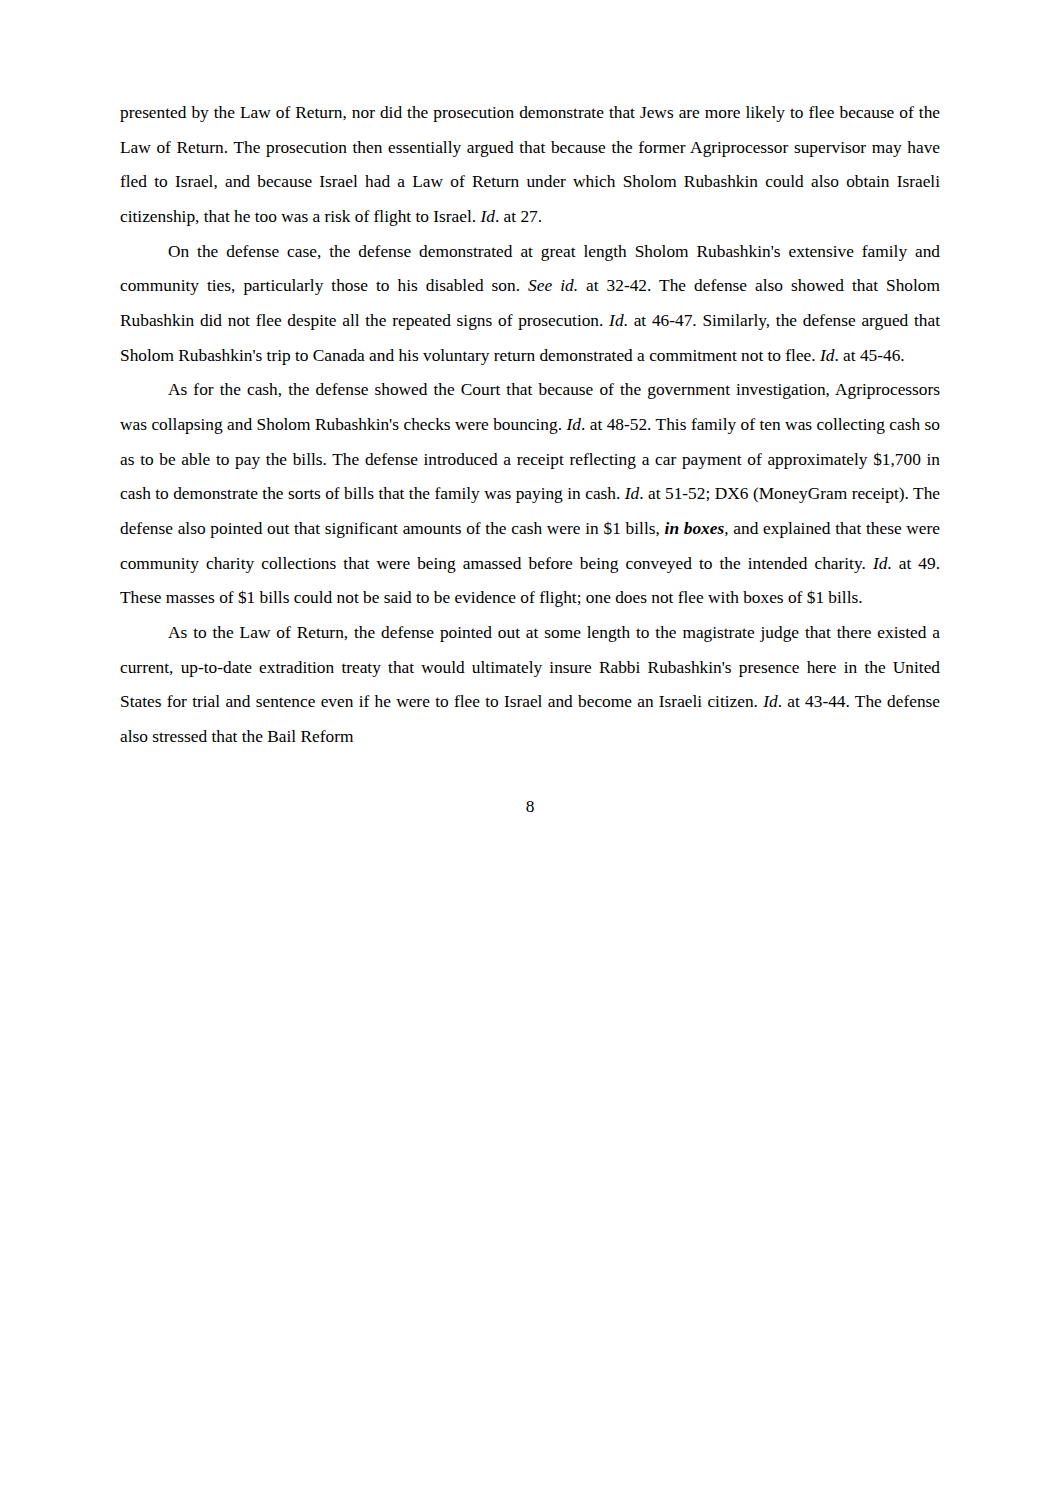presented by the Law of Return, nor did the prosecution demonstrate that Jews are more likely to flee because of the Law of Return. The prosecution then essentially argued that because the former Agriprocessor supervisor may have fled to Israel, and because Israel had a Law of Return under which Sholom Rubashkin could also obtain Israeli citizenship, that he too was a risk of flight to Israel. Id. at 27.
On the defense case, the defense demonstrated at great length Sholom Rubashkin's extensive family and community ties, particularly those to his disabled son. See id. at 32-42. The defense also showed that Sholom Rubashkin did not flee despite all the repeated signs of prosecution. Id. at 46-47. Similarly, the defense argued that Sholom Rubashkin's trip to Canada and his voluntary return demonstrated a commitment not to flee. Id. at 45-46.
As for the cash, the defense showed the Court that because of the government investigation, Agriprocessors was collapsing and Sholom Rubashkin's checks were bouncing. Id. at 48-52. This family of ten was collecting cash so as to be able to pay the bills. The defense introduced a receipt reflecting a car payment of approximately $1,700 in cash to demonstrate the sorts of bills that the family was paying in cash. Id. at 51-52; DX6 (MoneyGram receipt). The defense also pointed out that significant amounts of the cash were in $1 bills, in boxes, and explained that these were community charity collections that were being amassed before being conveyed to the intended charity. Id. at 49. These masses of $1 bills could not be said to be evidence of flight; one does not flee with boxes of $1 bills.
As to the Law of Return, the defense pointed out at some length to the magistrate judge that there existed a current, up-to-date extradition treaty that would ultimately insure Rabbi Rubashkin's presence here in the United States for trial and sentence even if he were to flee to Israel and become an Israeli citizen. Id. at 43-44. The defense also stressed that the Bail Reform
8